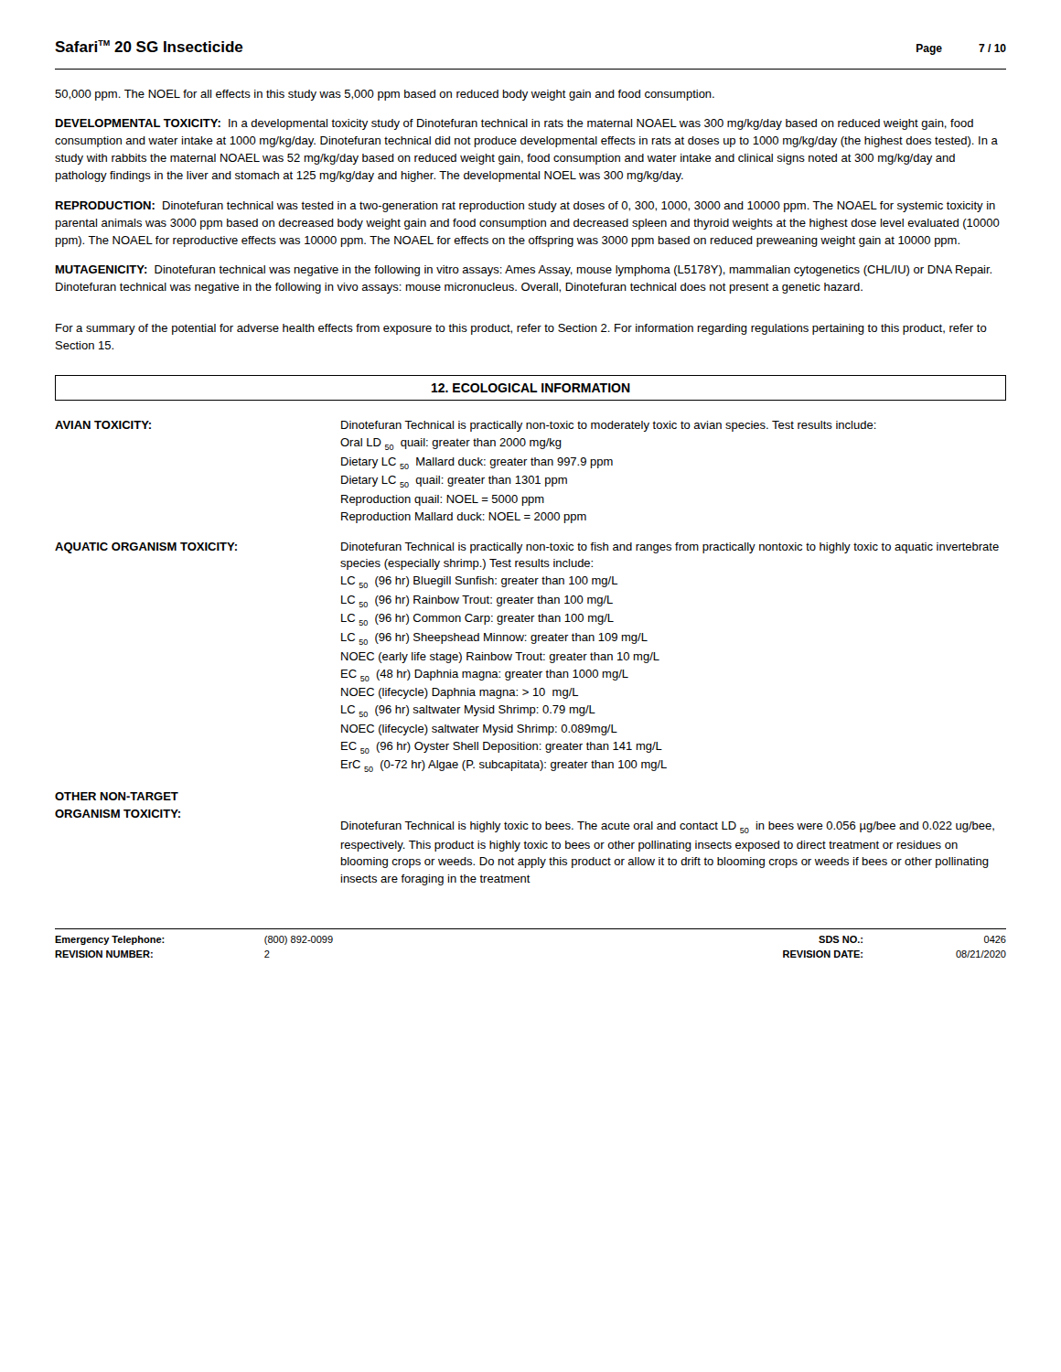SafariTM 20 SG Insecticide
Page7 / 10
50,000 ppm. The NOEL for all effects in this study was 5,000 ppm based on reduced body weight gain and food consumption.
DEVELOPMENTAL TOXICITY: In a developmental toxicity study of Dinotefuran technical in rats the maternal NOAEL was 300 mg/kg/day based on reduced weight gain, food consumption and water intake at 1000 mg/kg/day. Dinotefuran technical did not produce developmental effects in rats at doses up to 1000 mg/kg/day (the highest does tested). In a study with rabbits the maternal NOAEL was 52 mg/kg/day based on reduced weight gain, food consumption and water intake and clinical signs noted at 300 mg/kg/day and pathology findings in the liver and stomach at 125 mg/kg/day and higher. The developmental NOEL was 300 mg/kg/day.
REPRODUCTION: Dinotefuran technical was tested in a two-generation rat reproduction study at doses of 0, 300, 1000, 3000 and 10000 ppm. The NOAEL for systemic toxicity in parental animals was 3000 ppm based on decreased body weight gain and food consumption and decreased spleen and thyroid weights at the highest dose level evaluated (10000 ppm). The NOAEL for reproductive effects was 10000 ppm. The NOAEL for effects on the offspring was 3000 ppm based on reduced preweaning weight gain at 10000 ppm.
MUTAGENICITY: Dinotefuran technical was negative in the following in vitro assays: Ames Assay, mouse lymphoma (L5178Y), mammalian cytogenetics (CHL/IU) or DNA Repair. Dinotefuran technical was negative in the following in vivo assays: mouse micronucleus. Overall, Dinotefuran technical does not present a genetic hazard.
For a summary of the potential for adverse health effects from exposure to this product, refer to Section 2. For information regarding regulations pertaining to this product, refer to Section 15.
12. ECOLOGICAL INFORMATION
| AVIAN TOXICITY: | Dinotefuran Technical is practically non-toxic to moderately toxic to avian species. Test results include: Oral LD 50 quail: greater than 2000 mg/kg Dietary LC 50 Mallard duck: greater than 997.9 ppm Dietary LC 50 quail: greater than 1301 ppm Reproduction quail: NOEL = 5000 ppm Reproduction Mallard duck: NOEL = 2000 ppm |
| AQUATIC ORGANISM TOXICITY: | Dinotefuran Technical is practically non-toxic to fish and ranges from practically nontoxic to highly toxic to aquatic invertebrate species (especially shrimp.) Test results include: LC 50 (96 hr) Bluegill Sunfish: greater than 100 mg/L LC 50 (96 hr) Rainbow Trout: greater than 100 mg/L LC 50 (96 hr) Common Carp: greater than 100 mg/L LC 50 (96 hr) Sheepshead Minnow: greater than 109 mg/L NOEC (early life stage) Rainbow Trout: greater than 10 mg/L EC 50 (48 hr) Daphnia magna: greater than 1000 mg/L NOEC (lifecycle) Daphnia magna: > 10 mg/L LC 50 (96 hr) saltwater Mysid Shrimp: 0.79 mg/L NOEC (lifecycle) saltwater Mysid Shrimp: 0.089mg/L EC 50 (96 hr) Oyster Shell Deposition: greater than 141 mg/L ErC 50 (0-72 hr) Algae (P. subcapitata): greater than 100 mg/L |
| OTHER NON-TARGET ORGANISM TOXICITY: | Dinotefuran Technical is highly toxic to bees. The acute oral and contact LD 50 in bees were 0.056 µg/bee and 0.022 ug/bee, respectively. This product is highly toxic to bees or other pollinating insects exposed to direct treatment or residues on blooming crops or weeds. Do not apply this product or allow it to drift to blooming crops or weeds if bees or other pollinating insects are foraging in the treatment |
| Emergency Telephone: | (800) 892-0099 | SDS NO.: | 0426 |
| REVISION NUMBER: | 2 | REVISION DATE: | 08/21/2020 |